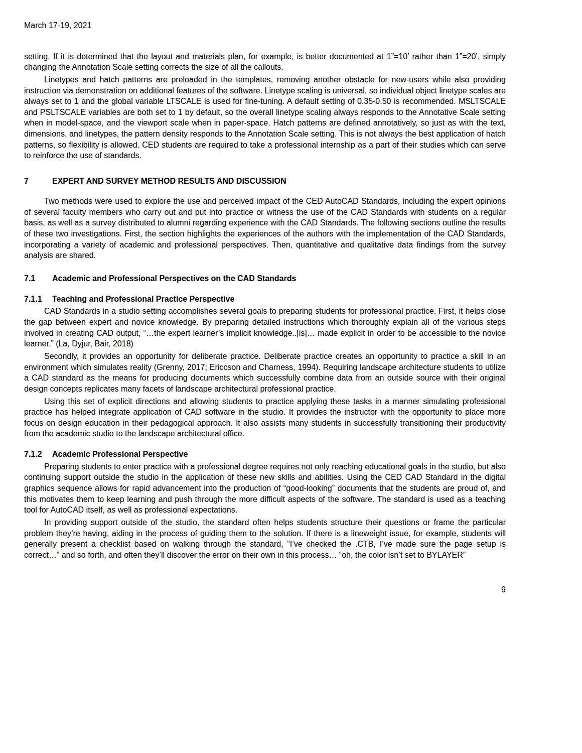March 17-19, 2021
setting. If it is determined that the layout and materials plan, for example, is better documented at 1”=10’ rather than 1”=20’, simply changing the Annotation Scale setting corrects the size of all the callouts.
Linetypes and hatch patterns are preloaded in the templates, removing another obstacle for new-users while also providing instruction via demonstration on additional features of the software. Linetype scaling is universal, so individual object linetype scales are always set to 1 and the global variable LTSCALE is used for fine-tuning. A default setting of 0.35-0.50 is recommended. MSLTSCALE and PSLTSCALE variables are both set to 1 by default, so the overall linetype scaling always responds to the Annotative Scale setting when in model-space, and the viewport scale when in paper-space. Hatch patterns are defined annotatively, so just as with the text, dimensions, and linetypes, the pattern density responds to the Annotation Scale setting. This is not always the best application of hatch patterns, so flexibility is allowed. CED students are required to take a professional internship as a part of their studies which can serve to reinforce the use of standards.
7 EXPERT AND SURVEY METHOD RESULTS AND DISCUSSION
Two methods were used to explore the use and perceived impact of the CED AutoCAD Standards, including the expert opinions of several faculty members who carry out and put into practice or witness the use of the CAD Standards with students on a regular basis, as well as a survey distributed to alumni regarding experience with the CAD Standards. The following sections outline the results of these two investigations. First, the section highlights the experiences of the authors with the implementation of the CAD Standards, incorporating a variety of academic and professional perspectives. Then, quantitative and qualitative data findings from the survey analysis are shared.
7.1 Academic and Professional Perspectives on the CAD Standards
7.1.1 Teaching and Professional Practice Perspective
CAD Standards in a studio setting accomplishes several goals to preparing students for professional practice. First, it helps close the gap between expert and novice knowledge. By preparing detailed instructions which thoroughly explain all of the various steps involved in creating CAD output, “…the expert learner’s implicit knowledge..[is]… made explicit in order to be accessible to the novice learner.” (La, Dyjur, Bair, 2018)
Secondly, it provides an opportunity for deliberate practice. Deliberate practice creates an opportunity to practice a skill in an environment which simulates reality (Grenny, 2017; Ericcson and Charness, 1994). Requiring landscape architecture students to utilize a CAD standard as the means for producing documents which successfully combine data from an outside source with their original design concepts replicates many facets of landscape architectural professional practice.
Using this set of explicit directions and allowing students to practice applying these tasks in a manner simulating professional practice has helped integrate application of CAD software in the studio. It provides the instructor with the opportunity to place more focus on design education in their pedagogical approach. It also assists many students in successfully transitioning their productivity from the academic studio to the landscape architectural office.
7.1.2 Academic Professional Perspective
Preparing students to enter practice with a professional degree requires not only reaching educational goals in the studio, but also continuing support outside the studio in the application of these new skills and abilities. Using the CED CAD Standard in the digital graphics sequence allows for rapid advancement into the production of “good-looking” documents that the students are proud of, and this motivates them to keep learning and push through the more difficult aspects of the software. The standard is used as a teaching tool for AutoCAD itself, as well as professional expectations.
In providing support outside of the studio, the standard often helps students structure their questions or frame the particular problem they’re having, aiding in the process of guiding them to the solution. If there is a lineweight issue, for example, students will generally present a checklist based on walking through the standard, “I’ve checked the .CTB, I’ve made sure the page setup is correct…” and so forth, and often they’ll discover the error on their own in this process… “oh, the color isn’t set to BYLAYER”
9